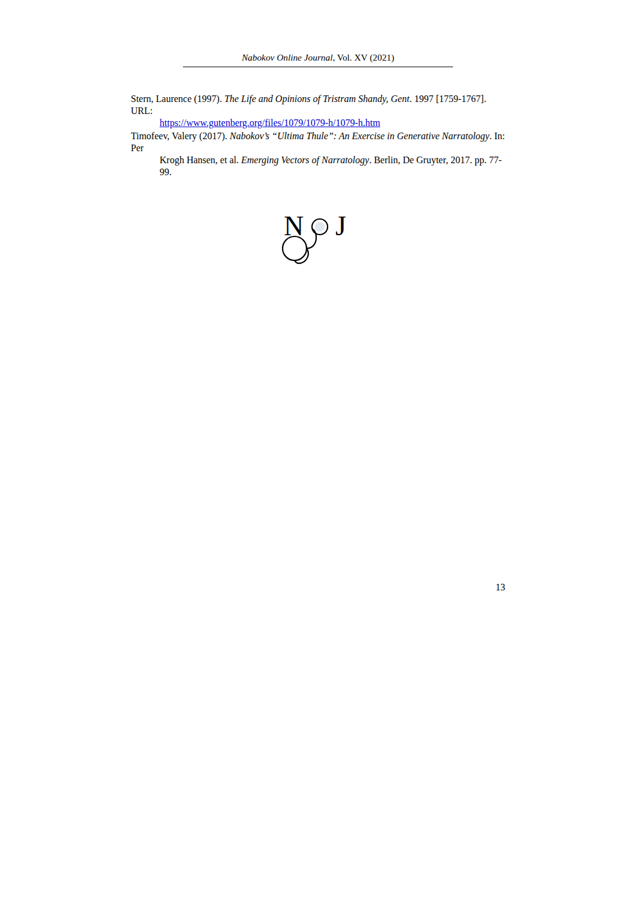Nabokov Online Journal, Vol. XV (2021)
Stern, Laurence (1997). The Life and Opinions of Tristram Shandy, Gent. 1997 [1759-1767]. URL: https://www.gutenberg.org/files/1079/1079-h/1079-h.htm
Timofeev, Valery (2017). Nabokov’s “Ultima Thule”: An Exercise in Generative Narratology. In: Per Krogh Hansen, et al. Emerging Vectors of Narratology. Berlin, De Gruyter, 2017. pp. 77-99.
N J
13